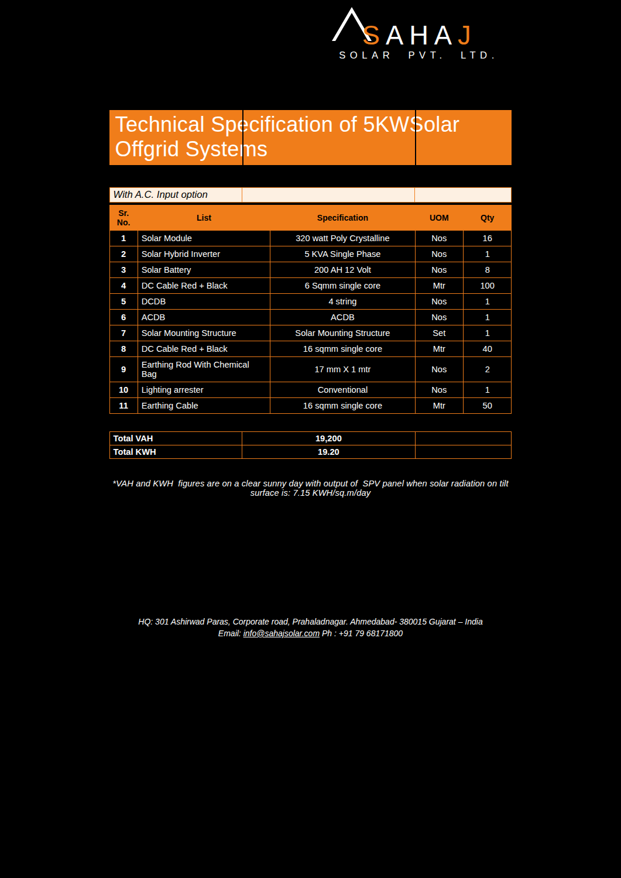SAHAJ
SOLAR PVT. LTD.
Technical Specification of 5KWSolar Offgrid Systems
With A.C. Input option
| Sr. No. | List | Specification | UOM | Qty |
| --- | --- | --- | --- | --- |
| 1 | Solar Module | 320 watt Poly Crystalline | Nos | 16 |
| 2 | Solar Hybrid Inverter | 5 KVA Single Phase | Nos | 1 |
| 3 | Solar Battery | 200 AH 12 Volt | Nos | 8 |
| 4 | DC Cable Red + Black | 6 Sqmm single core | Mtr | 100 |
| 5 | DCDB | 4 string | Nos | 1 |
| 6 | ACDB | ACDB | Nos | 1 |
| 7 | Solar Mounting Structure | Solar Mounting Structure | Set | 1 |
| 8 | DC Cable Red + Black | 16 sqmm single core | Mtr | 40 |
| 9 | Earthing Rod With Chemical Bag | 17 mm X 1 mtr | Nos | 2 |
| 10 | Lighting arrester | Conventional | Nos | 1 |
| 11 | Earthing Cable | 16 sqmm single core | Mtr | 50 |
| Total VAH | 19,200 | |
| Total KWH | 19.20 | |
*VAH and KWH figures are on a clear sunny day with output of SPV panel when solar radiation on tilt surface is: 7.15 KWH/sq.m/day
HQ: 301 Ashirwad Paras, Corporate road, Prahaladnagar. Ahmedabad- 380015 Gujarat – India
Email: info@sahajsolar.com Ph : +91 79 68171800